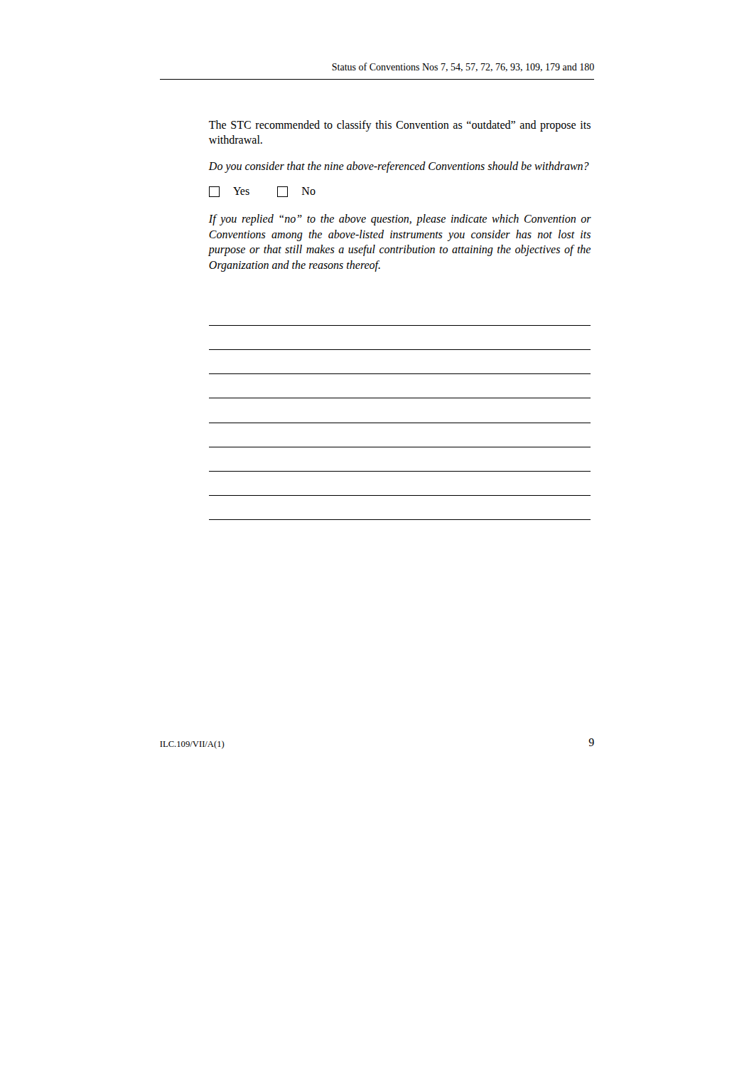Status of Conventions Nos 7, 54, 57, 72, 76, 93, 109, 179 and 180
The STC recommended to classify this Convention as “outdated” and propose its withdrawal.
Do you consider that the nine above-referenced Conventions should be withdrawn?
Yes No
If you replied “no” to the above question, please indicate which Convention or Conventions among the above-listed instruments you consider has not lost its purpose or that still makes a useful contribution to attaining the objectives of the Organization and the reasons thereof.
ILC.109/VII/A(1) 9